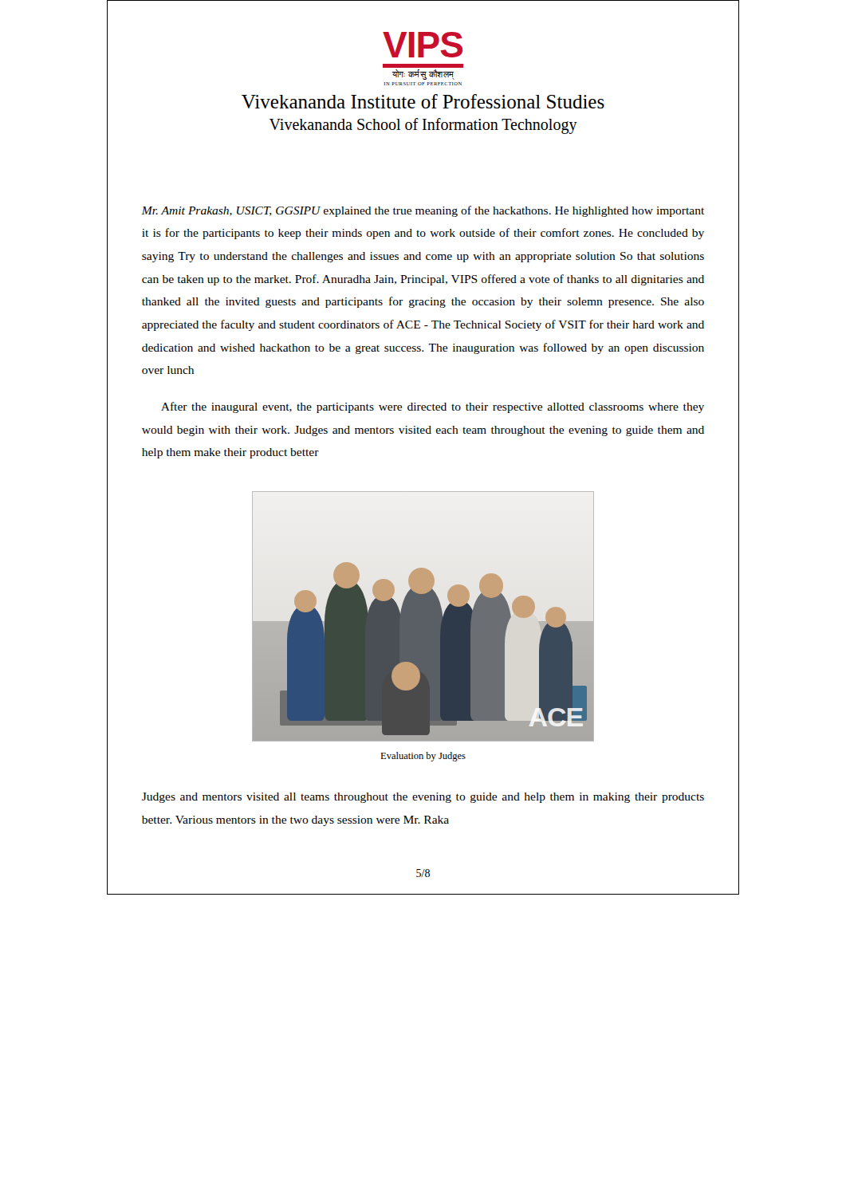VIPS
योगः कर्मसु कौशलम्
In Pursuit of Perfection
Vivekananda Institute of Professional Studies
Vivekananda School of Information Technology
Mr. Amit Prakash, USICT, GGSIPU explained the true meaning of the hackathons. He highlighted how important it is for the participants to keep their minds open and to work outside of their comfort zones. He concluded by saying Try to understand the challenges and issues and come up with an appropriate solution So that solutions can be taken up to the market. Prof. Anuradha Jain, Principal, VIPS offered a vote of thanks to all dignitaries and thanked all the invited guests and participants for gracing the occasion by their solemn presence. She also appreciated the faculty and student coordinators of ACE - The Technical Society of VSIT for their hard work and dedication and wished hackathon to be a great success. The inauguration was followed by an open discussion over lunch
After the inaugural event, the participants were directed to their respective allotted classrooms where they would begin with their work. Judges and mentors visited each team throughout the evening to guide them and help them make their product better
ACE
Evaluation by Judges
Judges and mentors visited all teams throughout the evening to guide and help them in making their products better. Various mentors in the two days session were Mr. Raka
5/8